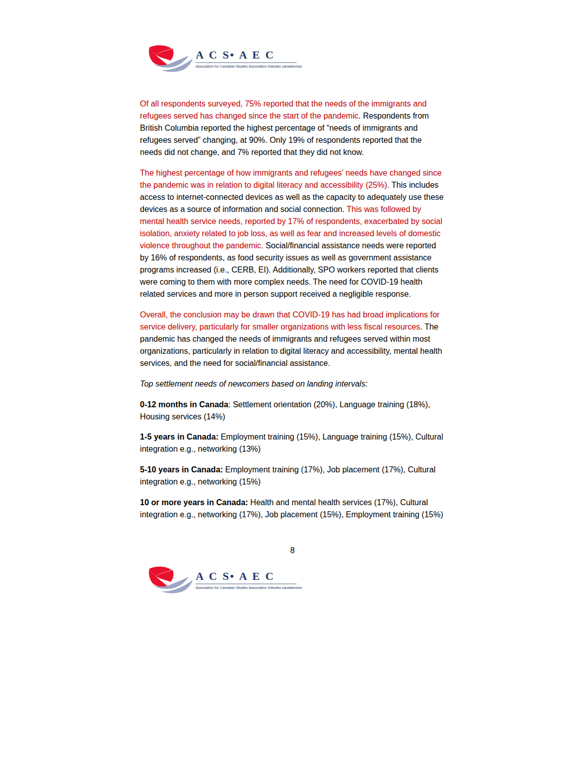A C S • A E C Association for Canadian Studies Association d'études canadiennes
Of all respondents surveyed, 75% reported that the needs of the immigrants and refugees served has changed since the start of the pandemic. Respondents from British Columbia reported the highest percentage of “needs of immigrants and refugees served” changing, at 90%. Only 19% of respondents reported that the needs did not change, and 7% reported that they did not know.
The highest percentage of how immigrants and refugees’ needs have changed since the pandemic was in relation to digital literacy and accessibility (25%). This includes access to internet-connected devices as well as the capacity to adequately use these devices as a source of information and social connection. This was followed by mental health service needs, reported by 17% of respondents, exacerbated by social isolation, anxiety related to job loss, as well as fear and increased levels of domestic violence throughout the pandemic. Social/financial assistance needs were reported by 16% of respondents, as food security issues as well as government assistance programs increased (i.e., CERB, EI). Additionally, SPO workers reported that clients were coming to them with more complex needs. The need for COVID-19 health related services and more in person support received a negligible response.
Overall, the conclusion may be drawn that COVID-19 has had broad implications for service delivery, particularly for smaller organizations with less fiscal resources. The pandemic has changed the needs of immigrants and refugees served within most organizations, particularly in relation to digital literacy and accessibility, mental health services, and the need for social/financial assistance.
Top settlement needs of newcomers based on landing intervals:
0-12 months in Canada: Settlement orientation (20%), Language training (18%), Housing services (14%)
1-5 years in Canada: Employment training (15%), Language training (15%), Cultural integration e.g., networking (13%)
5-10 years in Canada: Employment training (17%), Job placement (17%), Cultural integration e.g., networking (15%)
10 or more years in Canada: Health and mental health services (17%), Cultural integration e.g., networking (17%), Job placement (15%), Employment training (15%)
8
A C S • A E C Association for Canadian Studies Association d'études canadiennes